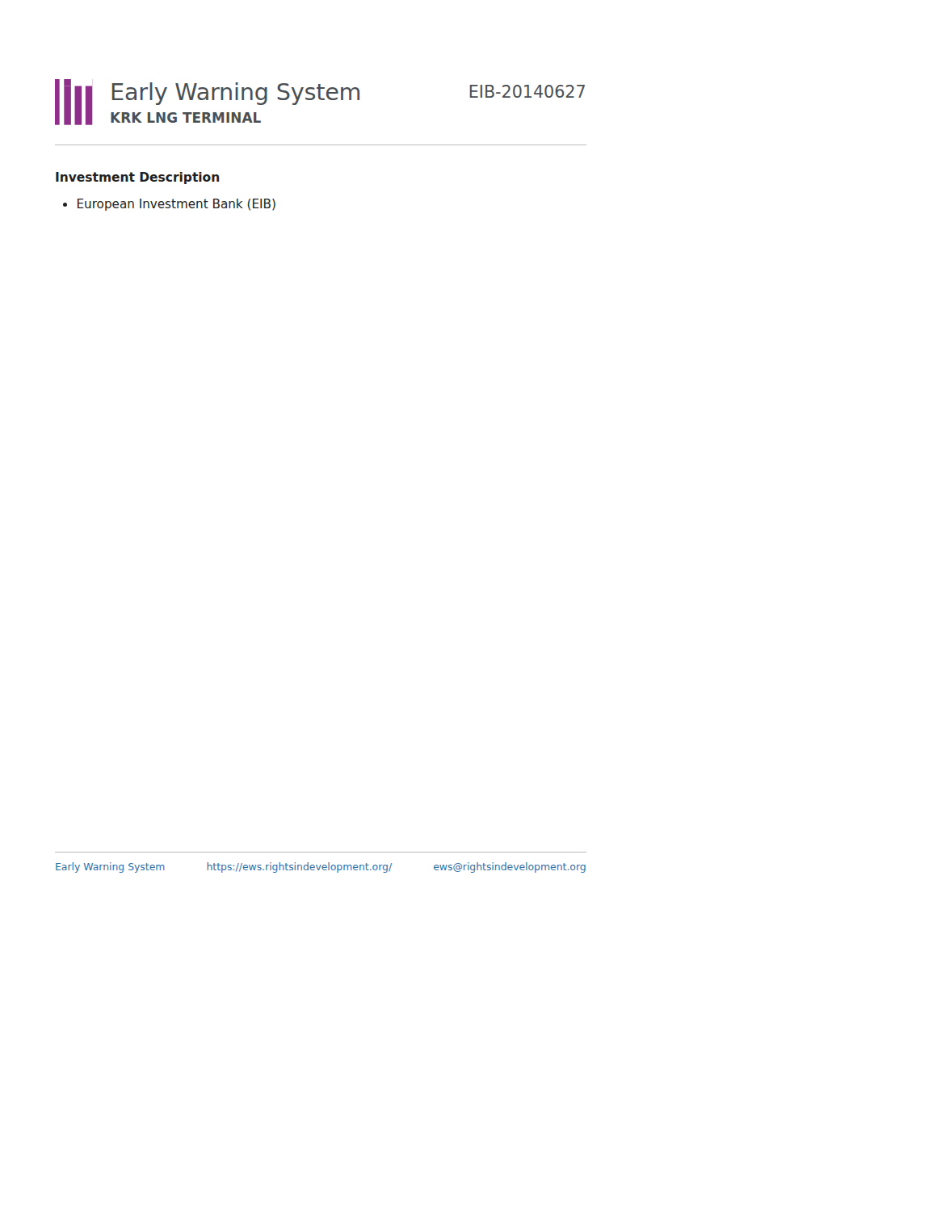Early Warning System
KRK LNG TERMINAL
EIB-20140627
Investment Description
European Investment Bank (EIB)
Early Warning System
https://ews.rightsindevelopment.org/
ews@rightsindevelopment.org